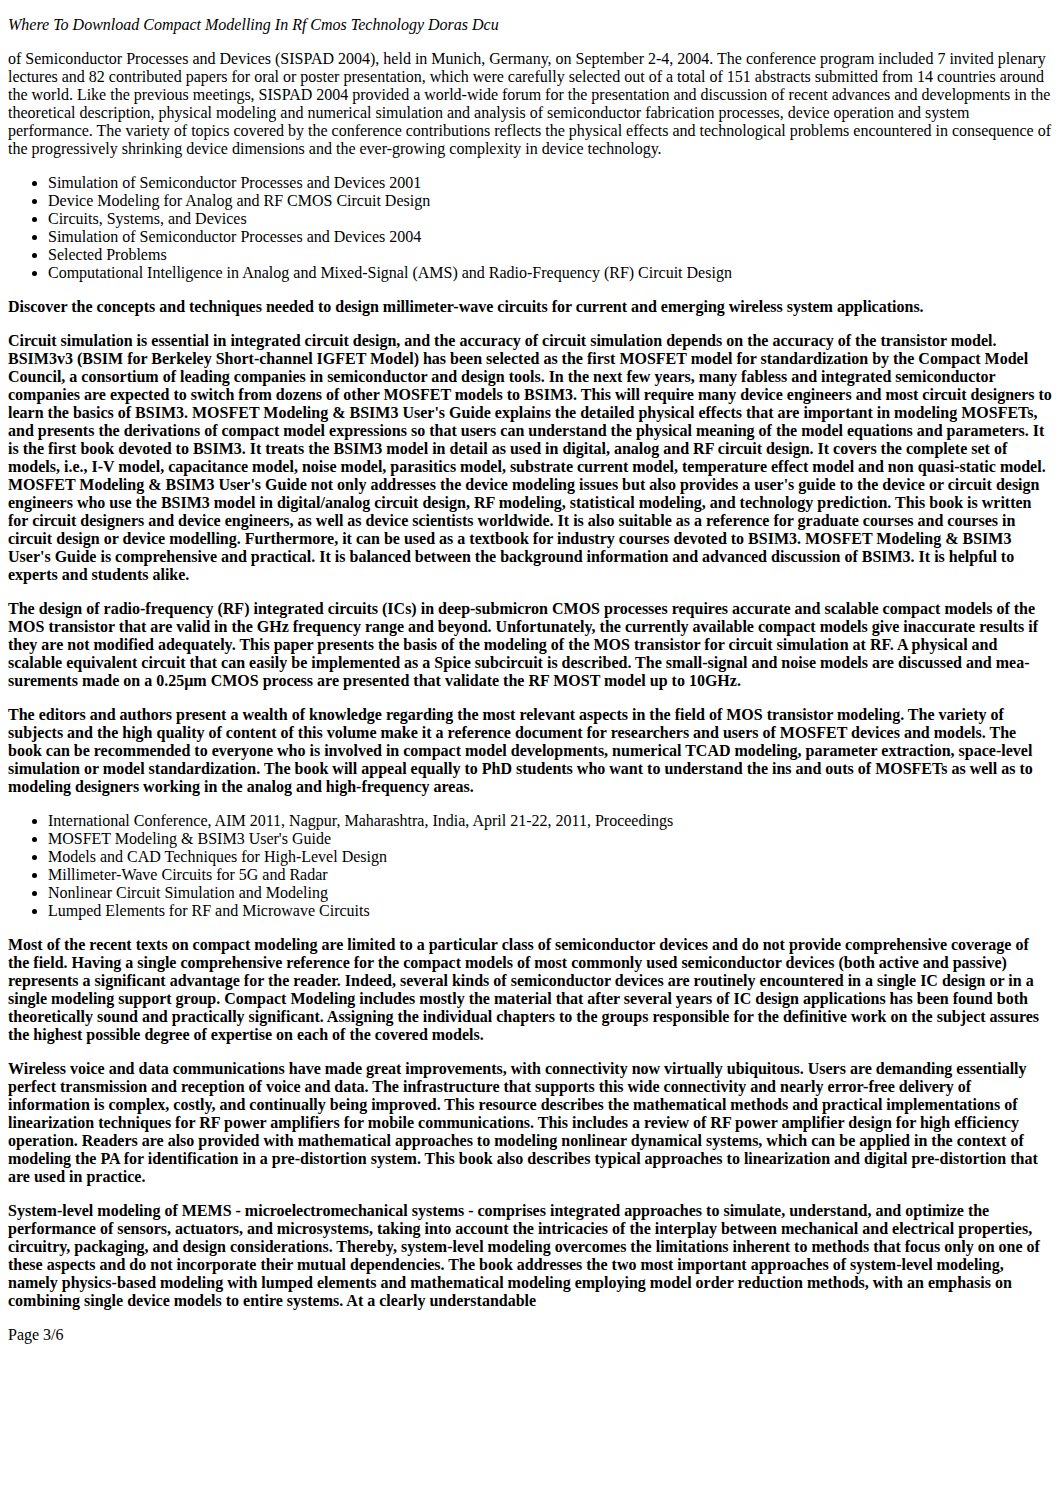Where To Download Compact Modelling In Rf Cmos Technology Doras Dcu
of Semiconductor Processes and Devices (SISPAD 2004), held in Munich, Germany, on September 2-4, 2004. The conference program included 7 invited plenary lectures and 82 contributed papers for oral or poster presentation, which were carefully selected out of a total of 151 abstracts submitted from 14 countries around the world. Like the previous meetings, SISPAD 2004 provided a world-wide forum for the presentation and discussion of recent advances and developments in the theoretical description, physical modeling and numerical simulation and analysis of semiconductor fabrication processes, device operation and system performance. The variety of topics covered by the conference contributions reflects the physical effects and technological problems encountered in consequence of the progressively shrinking device dimensions and the ever-growing complexity in device technology.
Simulation of Semiconductor Processes and Devices 2001
Device Modeling for Analog and RF CMOS Circuit Design
Circuits, Systems, and Devices
Simulation of Semiconductor Processes and Devices 2004
Selected Problems
Computational Intelligence in Analog and Mixed-Signal (AMS) and Radio-Frequency (RF) Circuit Design
Discover the concepts and techniques needed to design millimeter-wave circuits for current and emerging wireless system applications.
Circuit simulation is essential in integrated circuit design, and the accuracy of circuit simulation depends on the accuracy of the transistor model. BSIM3v3 (BSIM for Berkeley Short-channel IGFET Model) has been selected as the first MOSFET model for standardization by the Compact Model Council, a consortium of leading companies in semiconductor and design tools. In the next few years, many fabless and integrated semiconductor companies are expected to switch from dozens of other MOSFET models to BSIM3. This will require many device engineers and most circuit designers to learn the basics of BSIM3. MOSFET Modeling & BSIM3 User's Guide explains the detailed physical effects that are important in modeling MOSFETs, and presents the derivations of compact model expressions so that users can understand the physical meaning of the model equations and parameters. It is the first book devoted to BSIM3. It treats the BSIM3 model in detail as used in digital, analog and RF circuit design. It covers the complete set of models, i.e., I-V model, capacitance model, noise model, parasitics model, substrate current model, temperature effect model and non quasi-static model. MOSFET Modeling & BSIM3 User's Guide not only addresses the device modeling issues but also provides a user's guide to the device or circuit design engineers who use the BSIM3 model in digital/analog circuit design, RF modeling, statistical modeling, and technology prediction. This book is written for circuit designers and device engineers, as well as device scientists worldwide. It is also suitable as a reference for graduate courses and courses in circuit design or device modelling. Furthermore, it can be used as a textbook for industry courses devoted to BSIM3. MOSFET Modeling & BSIM3 User's Guide is comprehensive and practical. It is balanced between the background information and advanced discussion of BSIM3. It is helpful to experts and students alike.
The design of radio-frequency (RF) integrated circuits (ICs) in deep-submicron CMOS processes requires accurate and scalable compact models of the MOS transistor that are valid in the GHz frequency range and beyond. Unfortunately, the currently available compact models give inaccurate results if they are not modified adequately. This paper presents the basis of the modeling of the MOS transistor for circuit simulation at RF. A physical and scalable equivalent circuit that can easily be implemented as a Spice subcircuit is described. The small-signal and noise models are discussed and mea-surements made on a 0.25µm CMOS process are presented that validate the RF MOST model up to 10GHz.
The editors and authors present a wealth of knowledge regarding the most relevant aspects in the field of MOS transistor modeling. The variety of subjects and the high quality of content of this volume make it a reference document for researchers and users of MOSFET devices and models. The book can be recommended to everyone who is involved in compact model developments, numerical TCAD modeling, parameter extraction, space-level simulation or model standardization. The book will appeal equally to PhD students who want to understand the ins and outs of MOSFETs as well as to modeling designers working in the analog and high-frequency areas.
International Conference, AIM 2011, Nagpur, Maharashtra, India, April 21-22, 2011, Proceedings
MOSFET Modeling & BSIM3 User's Guide
Models and CAD Techniques for High-Level Design
Millimeter-Wave Circuits for 5G and Radar
Nonlinear Circuit Simulation and Modeling
Lumped Elements for RF and Microwave Circuits
Most of the recent texts on compact modeling are limited to a particular class of semiconductor devices and do not provide comprehensive coverage of the field. Having a single comprehensive reference for the compact models of most commonly used semiconductor devices (both active and passive) represents a significant advantage for the reader. Indeed, several kinds of semiconductor devices are routinely encountered in a single IC design or in a single modeling support group. Compact Modeling includes mostly the material that after several years of IC design applications has been found both theoretically sound and practically significant. Assigning the individual chapters to the groups responsible for the definitive work on the subject assures the highest possible degree of expertise on each of the covered models.
Wireless voice and data communications have made great improvements, with connectivity now virtually ubiquitous. Users are demanding essentially perfect transmission and reception of voice and data. The infrastructure that supports this wide connectivity and nearly error-free delivery of information is complex, costly, and continually being improved. This resource describes the mathematical methods and practical implementations of linearization techniques for RF power amplifiers for mobile communications. This includes a review of RF power amplifier design for high efficiency operation. Readers are also provided with mathematical approaches to modeling nonlinear dynamical systems, which can be applied in the context of modeling the PA for identification in a pre-distortion system. This book also describes typical approaches to linearization and digital pre-distortion that are used in practice.
System-level modeling of MEMS - microelectromechanical systems - comprises integrated approaches to simulate, understand, and optimize the performance of sensors, actuators, and microsystems, taking into account the intricacies of the interplay between mechanical and electrical properties, circuitry, packaging, and design considerations. Thereby, system-level modeling overcomes the limitations inherent to methods that focus only on one of these aspects and do not incorporate their mutual dependencies. The book addresses the two most important approaches of system-level modeling, namely physics-based modeling with lumped elements and mathematical modeling employing model order reduction methods, with an emphasis on combining single device models to entire systems. At a clearly understandable
Page 3/6